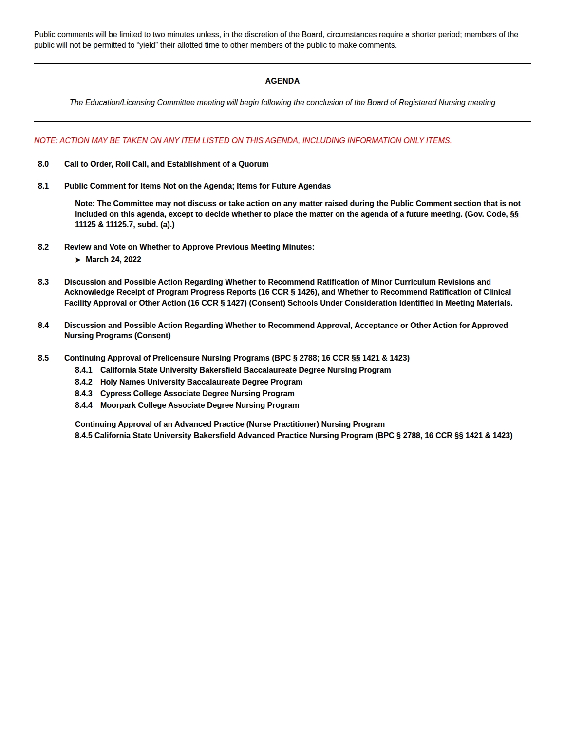Public comments will be limited to two minutes unless, in the discretion of the Board, circumstances require a shorter period; members of the public will not be permitted to “yield” their allotted time to other members of the public to make comments.
AGENDA
The Education/Licensing Committee meeting will begin following the conclusion of the Board of Registered Nursing meeting
NOTE: ACTION MAY BE TAKEN ON ANY ITEM LISTED ON THIS AGENDA, INCLUDING INFORMATION ONLY ITEMS.
8.0 Call to Order, Roll Call, and Establishment of a Quorum
8.1 Public Comment for Items Not on the Agenda; Items for Future Agendas
Note: The Committee may not discuss or take action on any matter raised during the Public Comment section that is not included on this agenda, except to decide whether to place the matter on the agenda of a future meeting. (Gov. Code, §§ 11125 & 11125.7, subd. (a).)
8.2 Review and Vote on Whether to Approve Previous Meeting Minutes:
March 24, 2022
8.3 Discussion and Possible Action Regarding Whether to Recommend Ratification of Minor Curriculum Revisions and Acknowledge Receipt of Program Progress Reports (16 CCR § 1426), and Whether to Recommend Ratification of Clinical Facility Approval or Other Action (16 CCR § 1427) (Consent) Schools Under Consideration Identified in Meeting Materials.
8.4 Discussion and Possible Action Regarding Whether to Recommend Approval, Acceptance or Other Action for Approved Nursing Programs (Consent)
8.5 Continuing Approval of Prelicensure Nursing Programs (BPC § 2788; 16 CCR §§ 1421 & 1423)
8.4.1 California State University Bakersfield Baccalaureate Degree Nursing Program
8.4.2 Holy Names University Baccalaureate Degree Program
8.4.3 Cypress College Associate Degree Nursing Program
8.4.4 Moorpark College Associate Degree Nursing Program
Continuing Approval of an Advanced Practice (Nurse Practitioner) Nursing Program
8.4.5 California State University Bakersfield Advanced Practice Nursing Program (BPC § 2788, 16 CCR §§ 1421 & 1423)